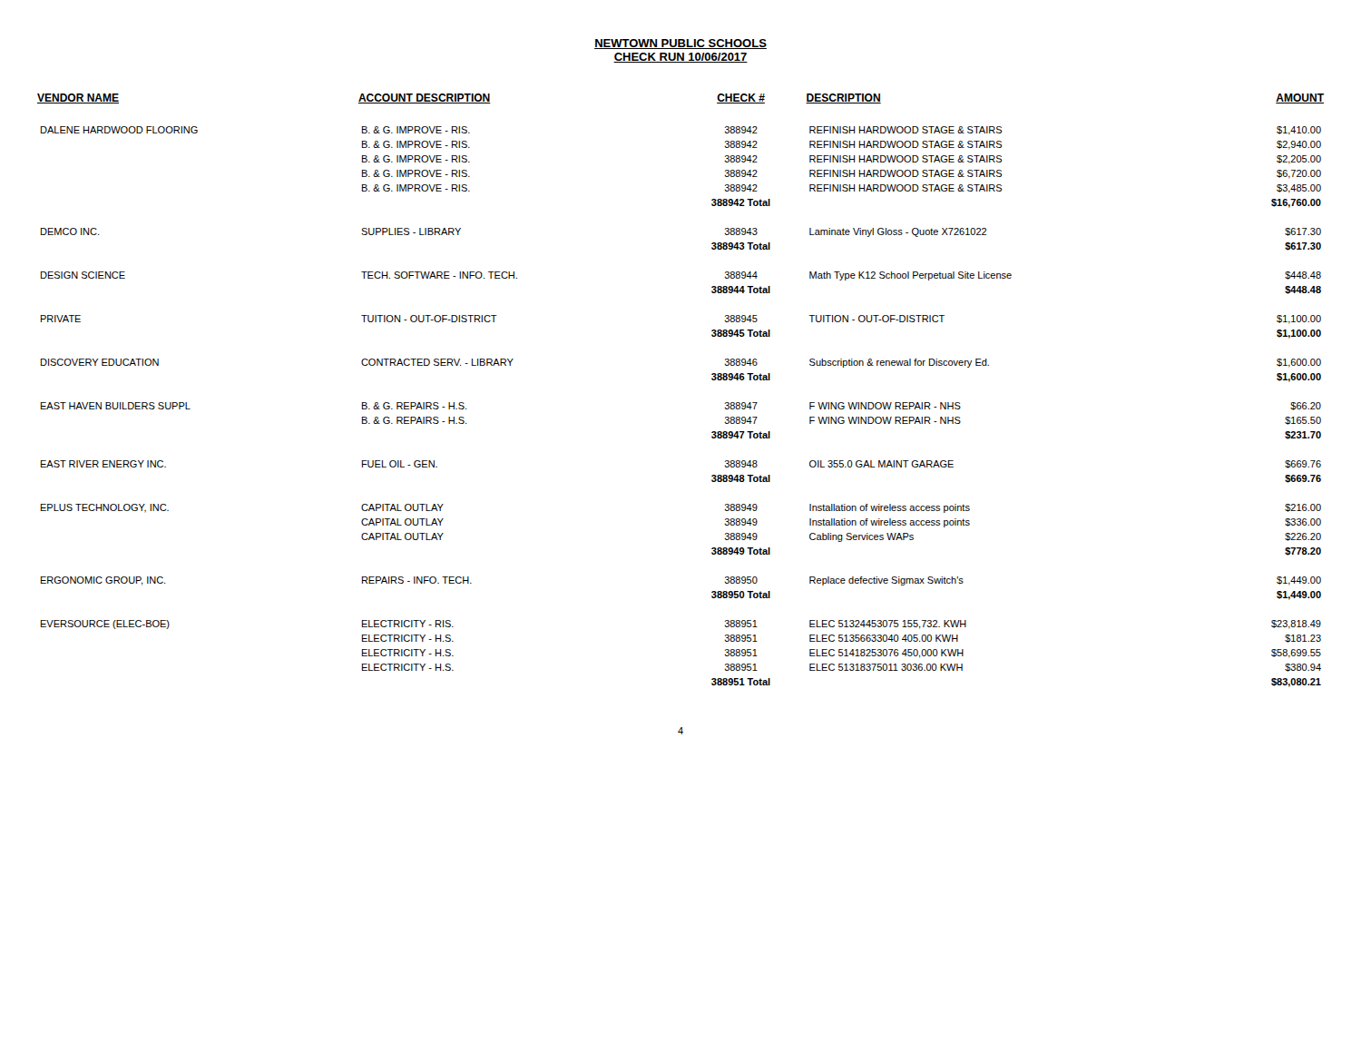NEWTOWN PUBLIC SCHOOLS
CHECK RUN 10/06/2017
| VENDOR NAME | ACCOUNT DESCRIPTION | CHECK # | DESCRIPTION | AMOUNT |
| --- | --- | --- | --- | --- |
| DALENE HARDWOOD FLOORING | B. & G. IMPROVE - RIS. | 388942 | REFINISH HARDWOOD STAGE & STAIRS | $1,410.00 |
| | B. & G. IMPROVE - RIS. | 388942 | REFINISH HARDWOOD STAGE & STAIRS | $2,940.00 |
| | B. & G. IMPROVE - RIS. | 388942 | REFINISH HARDWOOD STAGE & STAIRS | $2,205.00 |
| | B. & G. IMPROVE - RIS. | 388942 | REFINISH HARDWOOD STAGE & STAIRS | $6,720.00 |
| | B. & G. IMPROVE - RIS. | 388942 | REFINISH HARDWOOD STAGE & STAIRS | $3,485.00 |
| | | 388942 Total | | $16,760.00 |
| DEMCO INC. | SUPPLIES - LIBRARY | 388943 | Laminate Vinyl Gloss - Quote X7261022 | $617.30 |
| | | 388943 Total | | $617.30 |
| DESIGN SCIENCE | TECH. SOFTWARE - INFO. TECH. | 388944 | Math Type K12 School Perpetual Site License | $448.48 |
| | | 388944 Total | | $448.48 |
| PRIVATE | TUITION - OUT-OF-DISTRICT | 388945 | TUITION - OUT-OF-DISTRICT | $1,100.00 |
| | | 388945 Total | | $1,100.00 |
| DISCOVERY EDUCATION | CONTRACTED SERV. - LIBRARY | 388946 | Subscription & renewal for Discovery Ed. | $1,600.00 |
| | | 388946 Total | | $1,600.00 |
| EAST HAVEN BUILDERS SUPPL | B. & G. REPAIRS - H.S. | 388947 | F WING WINDOW REPAIR - NHS | $66.20 |
| | B. & G. REPAIRS - H.S. | 388947 | F WING WINDOW REPAIR - NHS | $165.50 |
| | | 388947 Total | | $231.70 |
| EAST RIVER ENERGY INC. | FUEL OIL - GEN. | 388948 | OIL 355.0 GAL MAINT GARAGE | $669.76 |
| | | 388948 Total | | $669.76 |
| EPLUS TECHNOLOGY, INC. | CAPITAL OUTLAY | 388949 | Installation of wireless access points | $216.00 |
| | CAPITAL OUTLAY | 388949 | Installation of wireless access points | $336.00 |
| | CAPITAL OUTLAY | 388949 | Cabling Services WAPs | $226.20 |
| | | 388949 Total | | $778.20 |
| ERGONOMIC GROUP, INC. | REPAIRS - INFO. TECH. | 388950 | Replace defective Sigmax Switch's | $1,449.00 |
| | | 388950 Total | | $1,449.00 |
| EVERSOURCE (ELEC-BOE) | ELECTRICITY - RIS. | 388951 | ELEC 51324453075 155,732. KWH | $23,818.49 |
| | ELECTRICITY - H.S. | 388951 | ELEC 51356633040 405.00 KWH | $181.23 |
| | ELECTRICITY - H.S. | 388951 | ELEC 51418253076 450,000 KWH | $58,699.55 |
| | ELECTRICITY - H.S. | 388951 | ELEC 51318375011 3036.00 KWH | $380.94 |
| | | 388951 Total | | $83,080.21 |
4